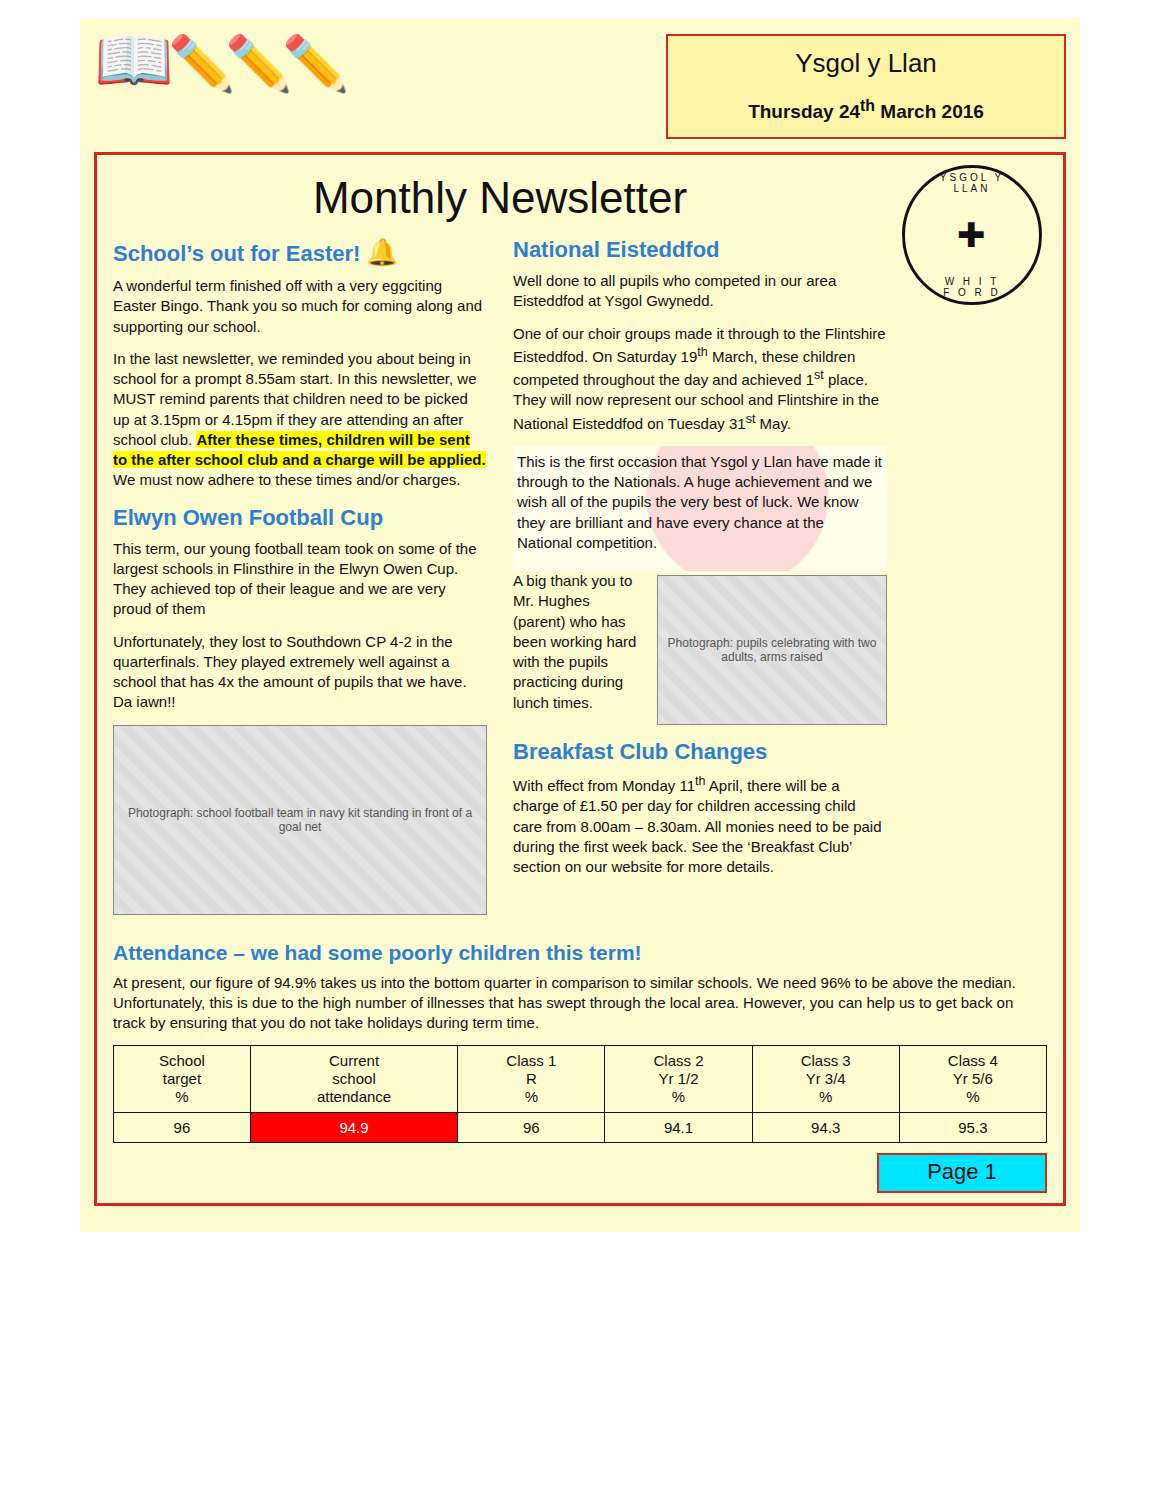📖✏️✏️✏️
Ysgol y Llan
Thursday 24th March 2016
YSGOL Y LLAN W H I T F O R D
✚
Monthly Newsletter
School’s out for Easter! 🔔
A wonderful term finished off with a very eggciting Easter Bingo. Thank you so much for coming along and supporting our school.
In the last newsletter, we reminded you about being in school for a prompt 8.55am start. In this newsletter, we MUST remind parents that children need to be picked up at 3.15pm or 4.15pm if they are attending an after school club. After these times, children will be sent to the after school club and a charge will be applied. We must now adhere to these times and/or charges.
Elwyn Owen Football Cup
This term, our young football team took on some of the largest schools in Flinsthire in the Elwyn Owen Cup. They achieved top of their league and we are very proud of them
Unfortunately, they lost to Southdown CP 4-2 in the quarterfinals. They played extremely well against a school that has 4x the amount of pupils that we have. Da iawn!!
Photograph: school football team in navy kit standing in front of a goal net
National Eisteddfod
Well done to all pupils who competed in our area Eisteddfod at Ysgol Gwynedd.
One of our choir groups made it through to the Flintshire Eisteddfod. On Saturday 19th March, these children competed throughout the day and achieved 1st place. They will now represent our school and Flintshire in the National Eisteddfod on Tuesday 31st May.
This is the first occasion that Ysgol y Llan have made it through to the Nationals. A huge achievement and we wish all of the pupils the very best of luck. We know they are brilliant and have every chance at the National competition.
A big thank you to Mr. Hughes (parent) who has been working hard with the pupils practicing during lunch times.
Photograph: pupils celebrating with two adults, arms raised
Breakfast Club Changes
With effect from Monday 11th April, there will be a charge of £1.50 per day for children accessing child care from 8.00am – 8.30am. All monies need to be paid during the first week back. See the ‘Breakfast Club’ section on our website for more details.
Attendance – we had some poorly children this term!
At present, our figure of 94.9% takes us into the bottom quarter in comparison to similar schools. We need 96% to be above the median. Unfortunately, this is due to the high number of illnesses that has swept through the local area. However, you can help us to get back on track by ensuring that you do not take holidays during term time.
| School target % | Current school attendance | Class 1 R % | Class 2 Yr 1/2 % | Class 3 Yr 3/4 % | Class 4 Yr 5/6 % |
| --- | --- | --- | --- | --- | --- |
| 96 | 94.9 | 96 | 94.1 | 94.3 | 95.3 |
Page 1